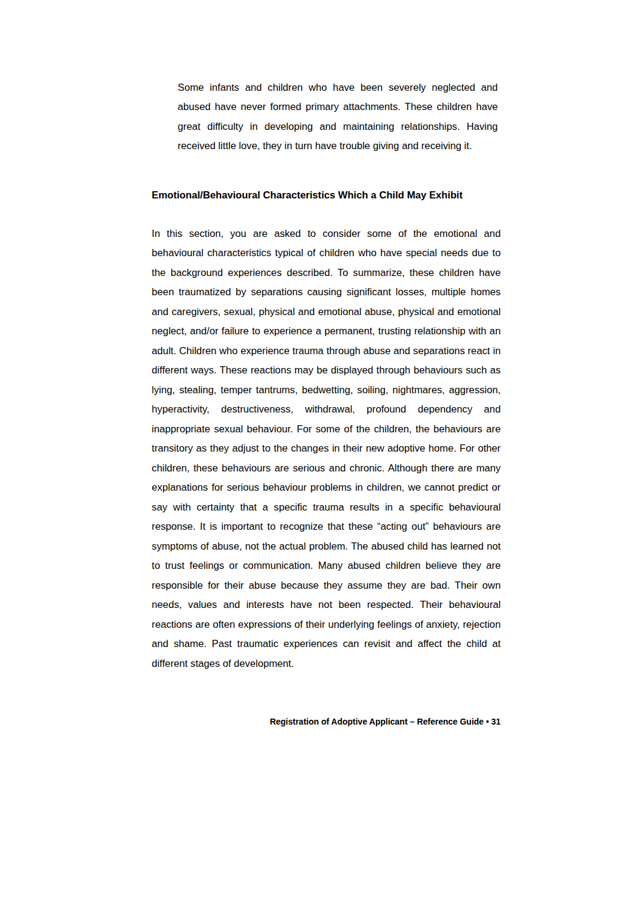Some infants and children who have been severely neglected and abused have never formed primary attachments. These children have great difficulty in developing and maintaining relationships. Having received little love, they in turn have trouble giving and receiving it.
Emotional/Behavioural Characteristics Which a Child May Exhibit
In this section, you are asked to consider some of the emotional and behavioural characteristics typical of children who have special needs due to the background experiences described. To summarize, these children have been traumatized by separations causing significant losses, multiple homes and caregivers, sexual, physical and emotional abuse, physical and emotional neglect, and/or failure to experience a permanent, trusting relationship with an adult. Children who experience trauma through abuse and separations react in different ways. These reactions may be displayed through behaviours such as lying, stealing, temper tantrums, bedwetting, soiling, nightmares, aggression, hyperactivity, destructiveness, withdrawal, profound dependency and inappropriate sexual behaviour. For some of the children, the behaviours are transitory as they adjust to the changes in their new adoptive home. For other children, these behaviours are serious and chronic. Although there are many explanations for serious behaviour problems in children, we cannot predict or say with certainty that a specific trauma results in a specific behavioural response. It is important to recognize that these “acting out” behaviours are symptoms of abuse, not the actual problem. The abused child has learned not to trust feelings or communication. Many abused children believe they are responsible for their abuse because they assume they are bad. Their own needs, values and interests have not been respected. Their behavioural reactions are often expressions of their underlying feelings of anxiety, rejection and shame. Past traumatic experiences can revisit and affect the child at different stages of development.
Registration of Adoptive Applicant – Reference Guide • 31